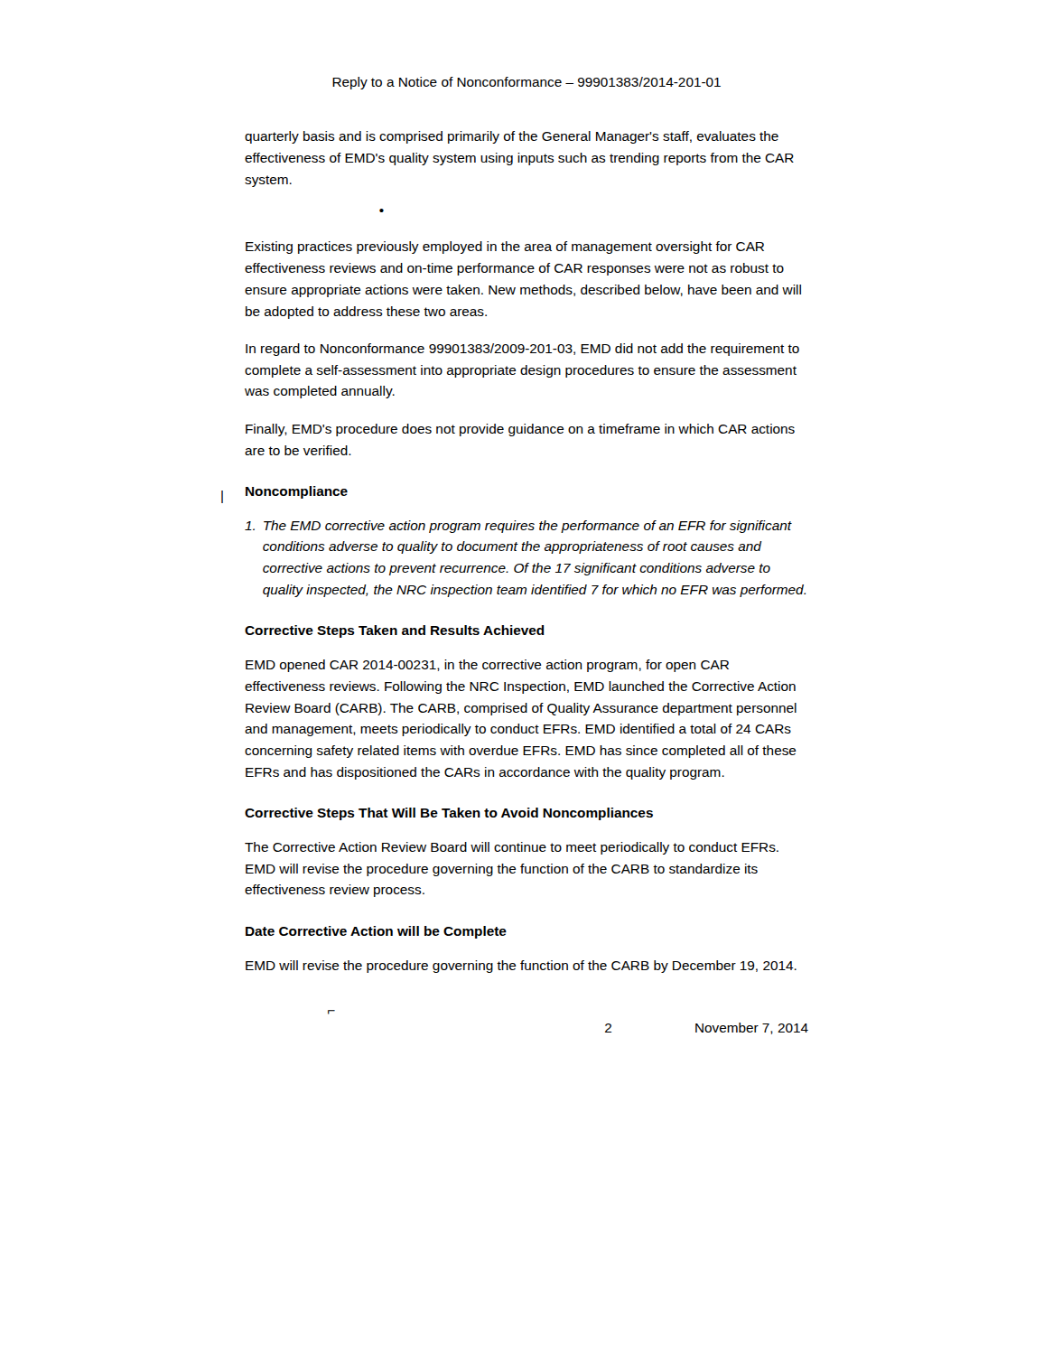Reply to a Notice of Nonconformance – 99901383/2014-201-01
quarterly basis and is comprised primarily of the General Manager's staff, evaluates the effectiveness of EMD's quality system using inputs such as trending reports from the CAR system.
Existing practices previously employed in the area of management oversight for CAR effectiveness reviews and on-time performance of CAR responses were not as robust to ensure appropriate actions were taken. New methods, described below, have been and will be adopted to address these two areas.
In regard to Nonconformance 99901383/2009-201-03, EMD did not add the requirement to complete a self-assessment into appropriate design procedures to ensure the assessment was completed annually.
Finally, EMD's procedure does not provide guidance on a timeframe in which CAR actions are to be verified.
Noncompliance
1. The EMD corrective action program requires the performance of an EFR for significant conditions adverse to quality to document the appropriateness of root causes and corrective actions to prevent recurrence. Of the 17 significant conditions adverse to quality inspected, the NRC inspection team identified 7 for which no EFR was performed.
Corrective Steps Taken and Results Achieved
EMD opened CAR 2014-00231, in the corrective action program, for open CAR effectiveness reviews. Following the NRC Inspection, EMD launched the Corrective Action Review Board (CARB). The CARB, comprised of Quality Assurance department personnel and management, meets periodically to conduct EFRs. EMD identified a total of 24 CARs concerning safety related items with overdue EFRs. EMD has since completed all of these EFRs and has dispositioned the CARs in accordance with the quality program.
Corrective Steps That Will Be Taken to Avoid Noncompliances
The Corrective Action Review Board will continue to meet periodically to conduct EFRs. EMD will revise the procedure governing the function of the CARB to standardize its effectiveness review process.
Date Corrective Action will be Complete
EMD will revise the procedure governing the function of the CARB by December 19, 2014.
|
⌐
2 November 7, 2014